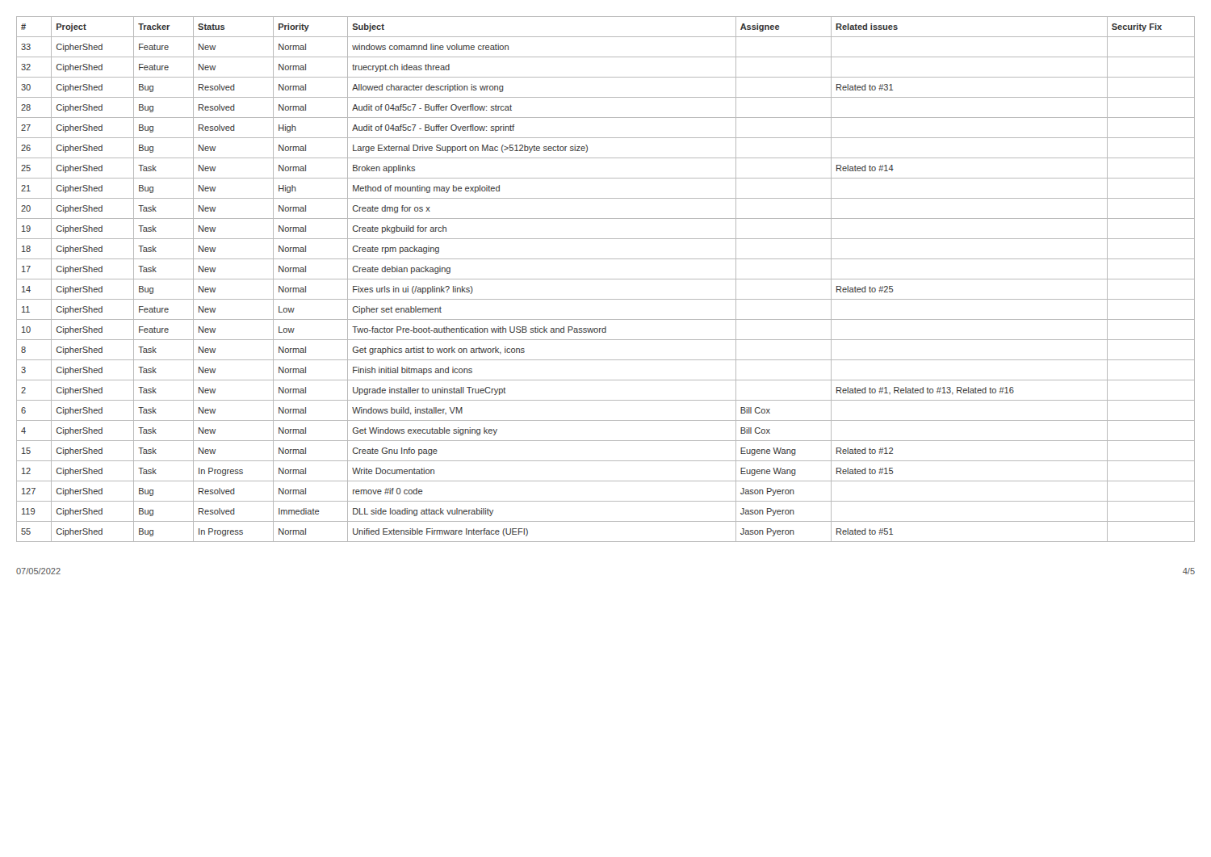| # | Project | Tracker | Status | Priority | Subject | Assignee | Related issues | Security Fix |
| --- | --- | --- | --- | --- | --- | --- | --- | --- |
| 33 | CipherShed | Feature | New | Normal | windows comamnd line volume creation | | | |
| 32 | CipherShed | Feature | New | Normal | truecrypt.ch ideas thread | | | |
| 30 | CipherShed | Bug | Resolved | Normal | Allowed character description is wrong | | Related to #31 | |
| 28 | CipherShed | Bug | Resolved | Normal | Audit of 04af5c7 - Buffer Overflow: strcat | | | |
| 27 | CipherShed | Bug | Resolved | High | Audit of 04af5c7 - Buffer Overflow: sprintf | | | |
| 26 | CipherShed | Bug | New | Normal | Large External Drive Support on Mac (>512byte sector size) | | | |
| 25 | CipherShed | Task | New | Normal | Broken applinks | | Related to #14 | |
| 21 | CipherShed | Bug | New | High | Method of mounting may be exploited | | | |
| 20 | CipherShed | Task | New | Normal | Create dmg for os x | | | |
| 19 | CipherShed | Task | New | Normal | Create pkgbuild for arch | | | |
| 18 | CipherShed | Task | New | Normal | Create rpm packaging | | | |
| 17 | CipherShed | Task | New | Normal | Create debian packaging | | | |
| 14 | CipherShed | Bug | New | Normal | Fixes urls in ui (/applink? links) | | Related to #25 | |
| 11 | CipherShed | Feature | New | Low | Cipher set enablement | | | |
| 10 | CipherShed | Feature | New | Low | Two-factor Pre-boot-authentication with USB stick and Password | | | |
| 8 | CipherShed | Task | New | Normal | Get graphics artist to work on artwork, icons | | | |
| 3 | CipherShed | Task | New | Normal | Finish initial bitmaps and icons | | | |
| 2 | CipherShed | Task | New | Normal | Upgrade installer to uninstall TrueCrypt | | Related to #1, Related to #13, Related to #16 | |
| 6 | CipherShed | Task | New | Normal | Windows build, installer, VM | Bill Cox | | |
| 4 | CipherShed | Task | New | Normal | Get Windows executable signing key | Bill Cox | | |
| 15 | CipherShed | Task | New | Normal | Create Gnu Info page | Eugene Wang | Related to #12 | |
| 12 | CipherShed | Task | In Progress | Normal | Write Documentation | Eugene Wang | Related to #15 | |
| 127 | CipherShed | Bug | Resolved | Normal | remove #if 0 code | Jason Pyeron | | |
| 119 | CipherShed | Bug | Resolved | Immediate | DLL side loading attack vulnerability | Jason Pyeron | | |
| 55 | CipherShed | Bug | In Progress | Normal | Unified Extensible Firmware Interface (UEFI) | Jason Pyeron | Related to #51 | |
07/05/2022 4/5